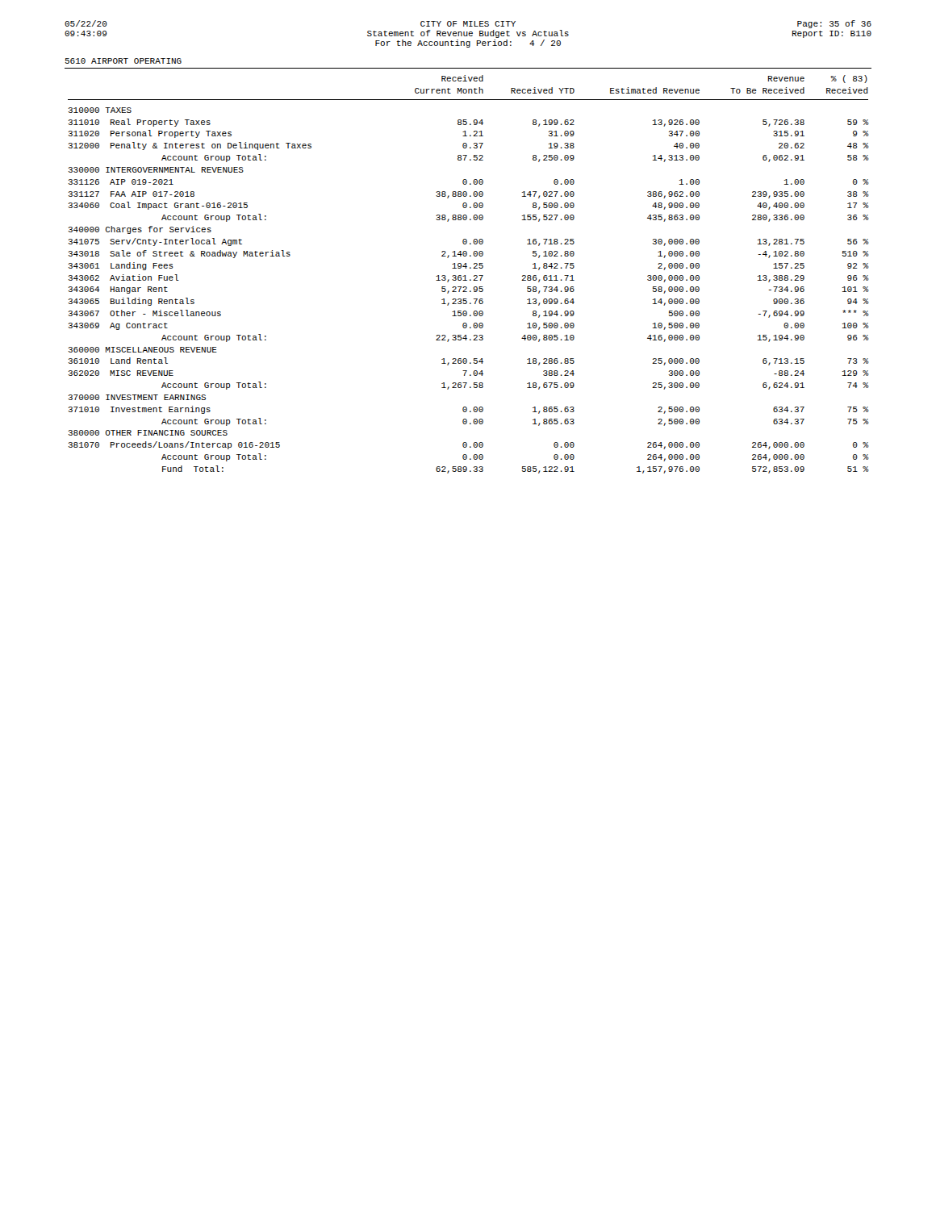| 05/22/20 | CITY OF MILES CITY | Page: 35 of 36 |
| 09:43:09 | Statement of Revenue Budget vs Actuals | Report ID: B110 |
| | For the Accounting Period: 4 / 20 | |
5610 AIRPORT OPERATING
| | Received Current Month | Received YTD | Estimated Revenue | Revenue To Be Received | % ( 83) Received |
| --- | --- | --- | --- | --- | --- |
| 310000 TAXES |
| 311010 Real Property Taxes | 85.94 | 8,199.62 | 13,926.00 | 5,726.38 | 59 % |
| 311020 Personal Property Taxes | 1.21 | 31.09 | 347.00 | 315.91 | 9 % |
| 312000 Penalty & Interest on Delinquent Taxes | 0.37 | 19.38 | 40.00 | 20.62 | 48 % |
| Account Group Total: | 87.52 | 8,250.09 | 14,313.00 | 6,062.91 | 58 % |
| 330000 INTERGOVERNMENTAL REVENUES |
| 331126 AIP 019-2021 | 0.00 | 0.00 | 1.00 | 1.00 | 0 % |
| 331127 FAA AIP 017-2018 | 38,880.00 | 147,027.00 | 386,962.00 | 239,935.00 | 38 % |
| 334060 Coal Impact Grant-016-2015 | 0.00 | 8,500.00 | 48,900.00 | 40,400.00 | 17 % |
| Account Group Total: | 38,880.00 | 155,527.00 | 435,863.00 | 280,336.00 | 36 % |
| 340000 Charges for Services |
| 341075 Serv/Cnty-Interlocal Agmt | 0.00 | 16,718.25 | 30,000.00 | 13,281.75 | 56 % |
| 343018 Sale of Street & Roadway Materials | 2,140.00 | 5,102.80 | 1,000.00 | -4,102.80 | 510 % |
| 343061 Landing Fees | 194.25 | 1,842.75 | 2,000.00 | 157.25 | 92 % |
| 343062 Aviation Fuel | 13,361.27 | 286,611.71 | 300,000.00 | 13,388.29 | 96 % |
| 343064 Hangar Rent | 5,272.95 | 58,734.96 | 58,000.00 | -734.96 | 101 % |
| 343065 Building Rentals | 1,235.76 | 13,099.64 | 14,000.00 | 900.36 | 94 % |
| 343067 Other - Miscellaneous | 150.00 | 8,194.99 | 500.00 | -7,694.99 | *** % |
| 343069 Ag Contract | 0.00 | 10,500.00 | 10,500.00 | 0.00 | 100 % |
| Account Group Total: | 22,354.23 | 400,805.10 | 416,000.00 | 15,194.90 | 96 % |
| 360000 MISCELLANEOUS REVENUE |
| 361010 Land Rental | 1,260.54 | 18,286.85 | 25,000.00 | 6,713.15 | 73 % |
| 362020 MISC REVENUE | 7.04 | 388.24 | 300.00 | -88.24 | 129 % |
| Account Group Total: | 1,267.58 | 18,675.09 | 25,300.00 | 6,624.91 | 74 % |
| 370000 INVESTMENT EARNINGS |
| 371010 Investment Earnings | 0.00 | 1,865.63 | 2,500.00 | 634.37 | 75 % |
| Account Group Total: | 0.00 | 1,865.63 | 2,500.00 | 634.37 | 75 % |
| 380000 OTHER FINANCING SOURCES |
| 381070 Proceeds/Loans/Intercap 016-2015 | 0.00 | 0.00 | 264,000.00 | 264,000.00 | 0 % |
| Account Group Total: | 0.00 | 0.00 | 264,000.00 | 264,000.00 | 0 % |
| Fund Total: | 62,589.33 | 585,122.91 | 1,157,976.00 | 572,853.09 | 51 % |